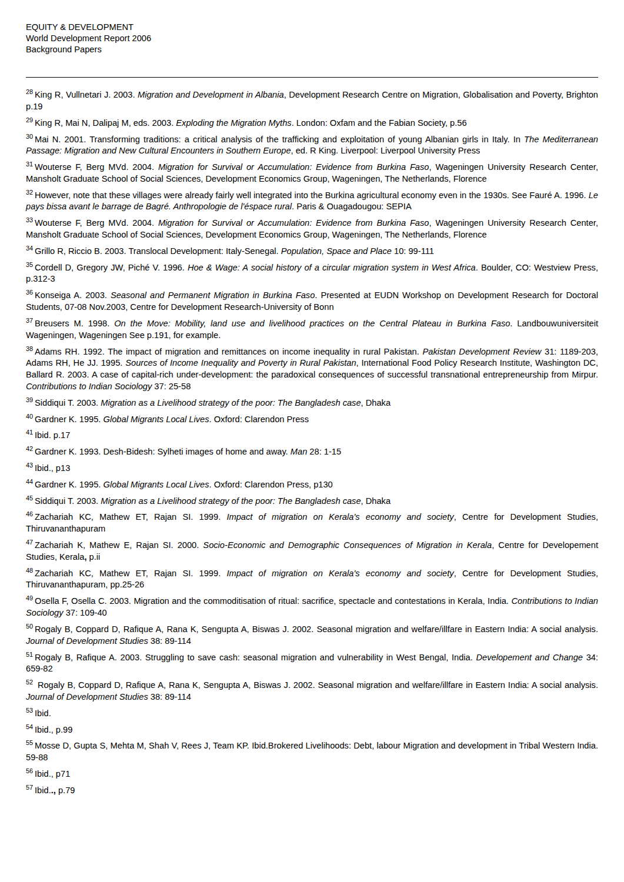EQUITY & DEVELOPMENT
World Development Report 2006
Background Papers
28King R, Vullnetari J. 2003. Migration and Development in Albania, Development Research Centre on Migration, Globalisation and Poverty, Brighton p.19
29King R, Mai N, Dalipaj M, eds. 2003. Exploding the Migration Myths. London: Oxfam and the Fabian Society, p.56
30Mai N. 2001. Transforming traditions: a critical analysis of the trafficking and exploitation of young Albanian girls in Italy. In The Mediterranean Passage: Migration and New Cultural Encounters in Southern Europe, ed. R King. Liverpool: Liverpool University Press
31Wouterse F, Berg MVd. 2004. Migration for Survival or Accumulation: Evidence from Burkina Faso, Wageningen University Research Center, Mansholt Graduate School of Social Sciences, Development Economics Group, Wageningen, The Netherlands, Florence
32However, note that these villages were already fairly well integrated into the Burkina agricultural economy even in the 1930s. See Fauré A. 1996. Le pays bissa avant le barrage de Bagré. Anthropologie de l'éspace rural. Paris & Ouagadougou: SEPIA
33Wouterse F, Berg MVd. 2004. Migration for Survival or Accumulation: Evidence from Burkina Faso, Wageningen University Research Center, Mansholt Graduate School of Social Sciences, Development Economics Group, Wageningen, The Netherlands, Florence
34Grillo R, Riccio B. 2003. Translocal Development: Italy-Senegal. Population, Space and Place 10: 99-111
35Cordell D, Gregory JW, Piché V. 1996. Hoe & Wage: A social history of a circular migration system in West Africa. Boulder, CO: Westview Press, p.312-3
36Konseiga A. 2003. Seasonal and Permanent Migration in Burkina Faso. Presented at EUDN Workshop on Development Research for Doctoral Students, 07-08 Nov.2003, Centre for Development Research-University of Bonn
37Breusers M. 1998. On the Move: Mobility, land use and livelihood practices on the Central Plateau in Burkina Faso. Landbouwuniversiteit Wageningen, Wageningen See p.191, for example.
38Adams RH. 1992. The impact of migration and remittances on income inequality in rural Pakistan. Pakistan Development Review 31: 1189-203, Adams RH, He JJ. 1995. Sources of Income Inequality and Poverty in Rural Pakistan, International Food Policy Research Institute, Washington DC, Ballard R. 2003. A case of capital-rich under-development: the paradoxical consequences of successful transnational entrepreneurship from Mirpur. Contributions to Indian Sociology 37: 25-58
39Siddiqui T. 2003. Migration as a Livelihood strategy of the poor: The Bangladesh case, Dhaka
40Gardner K. 1995. Global Migrants Local Lives. Oxford: Clarendon Press
41Ibid. p.17
42Gardner K. 1993. Desh-Bidesh: Sylheti images of home and away. Man 28: 1-15
43Ibid., p13
44Gardner K. 1995. Global Migrants Local Lives. Oxford: Clarendon Press, p130
45Siddiqui T. 2003. Migration as a Livelihood strategy of the poor: The Bangladesh case, Dhaka
46Zachariah KC, Mathew ET, Rajan SI. 1999. Impact of migration on Kerala's economy and society, Centre for Development Studies, Thiruvananthapuram
47Zachariah K, Mathew E, Rajan SI. 2000. Socio-Economic and Demographic Consequences of Migration in Kerala, Centre for Developement Studies, Kerala, p.ii
48Zachariah KC, Mathew ET, Rajan SI. 1999. Impact of migration on Kerala's economy and society, Centre for Development Studies, Thiruvananthapuram, pp.25-26
49Osella F, Osella C. 2003. Migration and the commoditisation of ritual: sacrifice, spectacle and contestations in Kerala, India. Contributions to Indian Sociology 37: 109-40
50Rogaly B, Coppard D, Rafique A, Rana K, Sengupta A, Biswas J. 2002. Seasonal migration and welfare/illfare in Eastern India: A social analysis. Journal of Development Studies 38: 89-114
51Rogaly B, Rafique A. 2003. Struggling to save cash: seasonal migration and vulnerability in West Bengal, India. Developement and Change 34: 659-82
52 Rogaly B, Coppard D, Rafique A, Rana K, Sengupta A, Biswas J. 2002. Seasonal migration and welfare/illfare in Eastern India: A social analysis. Journal of Development Studies 38: 89-114
53Ibid.
54Ibid., p.99
55Mosse D, Gupta S, Mehta M, Shah V, Rees J, Team KP. Ibid.Brokered Livelihoods: Debt, labour Migration and development in Tribal Western India. 59-88
56Ibid., p71
57Ibid.., p.79